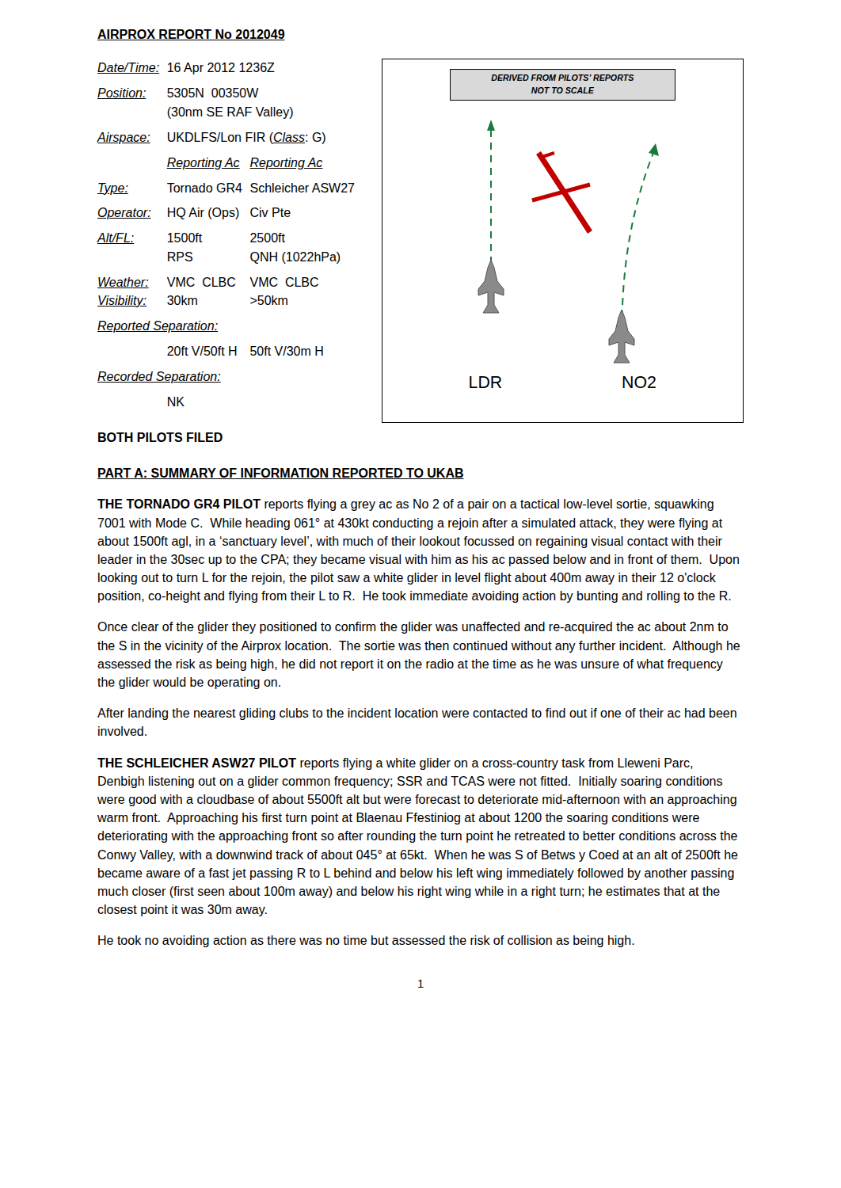AIRPROX REPORT No 2012049
| Date/Time: | 16 Apr 2012 1236Z |
| Position: | 5305N 00350W (30nm SE RAF Valley) |
| Airspace: | UKDLFS/Lon FIR ( Class : G) |
| | Reporting Ac | Reporting Ac |
| Type: | Tornado GR4 | Schleicher ASW27 |
| Operator: | HQ Air (Ops) | Civ Pte |
| Alt/FL: | 1500ft RPS | 2500ft QNH (1022hPa) |
| Weather: Visibility: | VMC CLBC 30km | VMC CLBC >50km |
| Reported Separation: |
| | 20ft V/50ft H | 50ft V/30m H |
| Recorded Separation: |
| | NK |
BOTH PILOTS FILED
DERIVED FROM PILOTS’ REPORTS
NOT TO SCALE
LDR NO2
PART A: SUMMARY OF INFORMATION REPORTED TO UKAB
THE TORNADO GR4 PILOT reports flying a grey ac as No 2 of a pair on a tactical low-level sortie, squawking 7001 with Mode C. While heading 061° at 430kt conducting a rejoin after a simulated attack, they were flying at about 1500ft agl, in a ‘sanctuary level’, with much of their lookout focussed on regaining visual contact with their leader in the 30sec up to the CPA; they became visual with him as his ac passed below and in front of them. Upon looking out to turn L for the rejoin, the pilot saw a white glider in level flight about 400m away in their 12 o'clock position, co-height and flying from their L to R. He took immediate avoiding action by bunting and rolling to the R.
Once clear of the glider they positioned to confirm the glider was unaffected and re-acquired the ac about 2nm to the S in the vicinity of the Airprox location. The sortie was then continued without any further incident. Although he assessed the risk as being high, he did not report it on the radio at the time as he was unsure of what frequency the glider would be operating on.
After landing the nearest gliding clubs to the incident location were contacted to find out if one of their ac had been involved.
THE SCHLEICHER ASW27 PILOT reports flying a white glider on a cross-country task from Lleweni Parc, Denbigh listening out on a glider common frequency; SSR and TCAS were not fitted. Initially soaring conditions were good with a cloudbase of about 5500ft alt but were forecast to deteriorate mid-afternoon with an approaching warm front. Approaching his first turn point at Blaenau Ffestiniog at about 1200 the soaring conditions were deteriorating with the approaching front so after rounding the turn point he retreated to better conditions across the Conwy Valley, with a downwind track of about 045° at 65kt. When he was S of Betws y Coed at an alt of 2500ft he became aware of a fast jet passing R to L behind and below his left wing immediately followed by another passing much closer (first seen about 100m away) and below his right wing while in a right turn; he estimates that at the closest point it was 30m away.
He took no avoiding action as there was no time but assessed the risk of collision as being high.
1